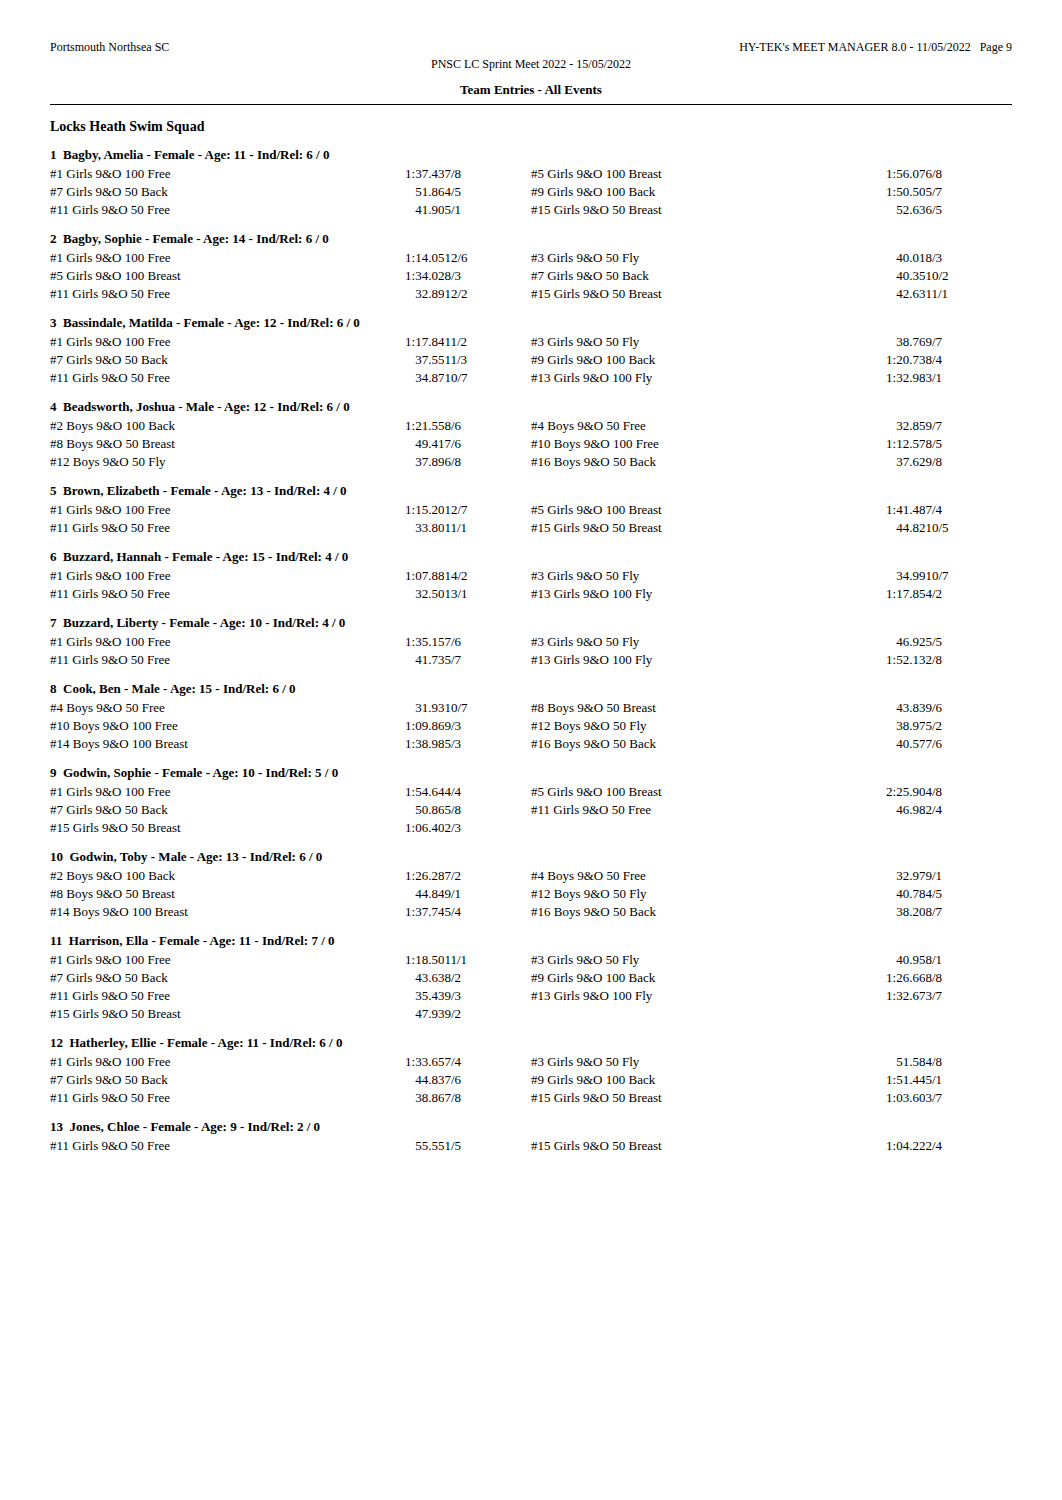Portsmouth Northsea SC
HY-TEK's MEET MANAGER 8.0 - 11/05/2022 Page 9
PNSC LC Sprint Meet 2022 - 15/05/2022
Team Entries - All Events
Locks Heath Swim Squad
1 Bagby, Amelia - Female - Age: 11 - Ind/Rel: 6 / 0
| #1 Girls 9&O 100 Free | 1:37.43 | 7/8 | #5 Girls 9&O 100 Breast | 1:56.07 | 6/8 |
| #7 Girls 9&O 50 Back | 51.86 | 4/5 | #9 Girls 9&O 100 Back | 1:50.50 | 5/7 |
| #11 Girls 9&O 50 Free | 41.90 | 5/1 | #15 Girls 9&O 50 Breast | 52.63 | 6/5 |
2 Bagby, Sophie - Female - Age: 14 - Ind/Rel: 6 / 0
| #1 Girls 9&O 100 Free | 1:14.05 | 12/6 | #3 Girls 9&O 50 Fly | 40.01 | 8/3 |
| #5 Girls 9&O 100 Breast | 1:34.02 | 8/3 | #7 Girls 9&O 50 Back | 40.35 | 10/2 |
| #11 Girls 9&O 50 Free | 32.89 | 12/2 | #15 Girls 9&O 50 Breast | 42.63 | 11/1 |
3 Bassindale, Matilda - Female - Age: 12 - Ind/Rel: 6 / 0
| #1 Girls 9&O 100 Free | 1:17.84 | 11/2 | #3 Girls 9&O 50 Fly | 38.76 | 9/7 |
| #7 Girls 9&O 50 Back | 37.55 | 11/3 | #9 Girls 9&O 100 Back | 1:20.73 | 8/4 |
| #11 Girls 9&O 50 Free | 34.87 | 10/7 | #13 Girls 9&O 100 Fly | 1:32.98 | 3/1 |
4 Beadsworth, Joshua - Male - Age: 12 - Ind/Rel: 6 / 0
| #2 Boys 9&O 100 Back | 1:21.55 | 8/6 | #4 Boys 9&O 50 Free | 32.85 | 9/7 |
| #8 Boys 9&O 50 Breast | 49.41 | 7/6 | #10 Boys 9&O 100 Free | 1:12.57 | 8/5 |
| #12 Boys 9&O 50 Fly | 37.89 | 6/8 | #16 Boys 9&O 50 Back | 37.62 | 9/8 |
5 Brown, Elizabeth - Female - Age: 13 - Ind/Rel: 4 / 0
| #1 Girls 9&O 100 Free | 1:15.20 | 12/7 | #5 Girls 9&O 100 Breast | 1:41.48 | 7/4 |
| #11 Girls 9&O 50 Free | 33.80 | 11/1 | #15 Girls 9&O 50 Breast | 44.82 | 10/5 |
6 Buzzard, Hannah - Female - Age: 15 - Ind/Rel: 4 / 0
| #1 Girls 9&O 100 Free | 1:07.88 | 14/2 | #3 Girls 9&O 50 Fly | 34.99 | 10/7 |
| #11 Girls 9&O 50 Free | 32.50 | 13/1 | #13 Girls 9&O 100 Fly | 1:17.85 | 4/2 |
7 Buzzard, Liberty - Female - Age: 10 - Ind/Rel: 4 / 0
| #1 Girls 9&O 100 Free | 1:35.15 | 7/6 | #3 Girls 9&O 50 Fly | 46.92 | 5/5 |
| #11 Girls 9&O 50 Free | 41.73 | 5/7 | #13 Girls 9&O 100 Fly | 1:52.13 | 2/8 |
8 Cook, Ben - Male - Age: 15 - Ind/Rel: 6 / 0
| #4 Boys 9&O 50 Free | 31.93 | 10/7 | #8 Boys 9&O 50 Breast | 43.83 | 9/6 |
| #10 Boys 9&O 100 Free | 1:09.86 | 9/3 | #12 Boys 9&O 50 Fly | 38.97 | 5/2 |
| #14 Boys 9&O 100 Breast | 1:38.98 | 5/3 | #16 Boys 9&O 50 Back | 40.57 | 7/6 |
9 Godwin, Sophie - Female - Age: 10 - Ind/Rel: 5 / 0
| #1 Girls 9&O 100 Free | 1:54.64 | 4/4 | #5 Girls 9&O 100 Breast | 2:25.90 | 4/8 |
| #7 Girls 9&O 50 Back | 50.86 | 5/8 | #11 Girls 9&O 50 Free | 46.98 | 2/4 |
| #15 Girls 9&O 50 Breast | 1:06.40 | 2/3 | | | |
10 Godwin, Toby - Male - Age: 13 - Ind/Rel: 6 / 0
| #2 Boys 9&O 100 Back | 1:26.28 | 7/2 | #4 Boys 9&O 50 Free | 32.97 | 9/1 |
| #8 Boys 9&O 50 Breast | 44.84 | 9/1 | #12 Boys 9&O 50 Fly | 40.78 | 4/5 |
| #14 Boys 9&O 100 Breast | 1:37.74 | 5/4 | #16 Boys 9&O 50 Back | 38.20 | 8/7 |
11 Harrison, Ella - Female - Age: 11 - Ind/Rel: 7 / 0
| #1 Girls 9&O 100 Free | 1:18.50 | 11/1 | #3 Girls 9&O 50 Fly | 40.95 | 8/1 |
| #7 Girls 9&O 50 Back | 43.63 | 8/2 | #9 Girls 9&O 100 Back | 1:26.66 | 8/8 |
| #11 Girls 9&O 50 Free | 35.43 | 9/3 | #13 Girls 9&O 100 Fly | 1:32.67 | 3/7 |
| #15 Girls 9&O 50 Breast | 47.93 | 9/2 | | | |
12 Hatherley, Ellie - Female - Age: 11 - Ind/Rel: 6 / 0
| #1 Girls 9&O 100 Free | 1:33.65 | 7/4 | #3 Girls 9&O 50 Fly | 51.58 | 4/8 |
| #7 Girls 9&O 50 Back | 44.83 | 7/6 | #9 Girls 9&O 100 Back | 1:51.44 | 5/1 |
| #11 Girls 9&O 50 Free | 38.86 | 7/8 | #15 Girls 9&O 50 Breast | 1:03.60 | 3/7 |
13 Jones, Chloe - Female - Age: 9 - Ind/Rel: 2 / 0
| #11 Girls 9&O 50 Free | 55.55 | 1/5 | #15 Girls 9&O 50 Breast | 1:04.22 | 2/4 |